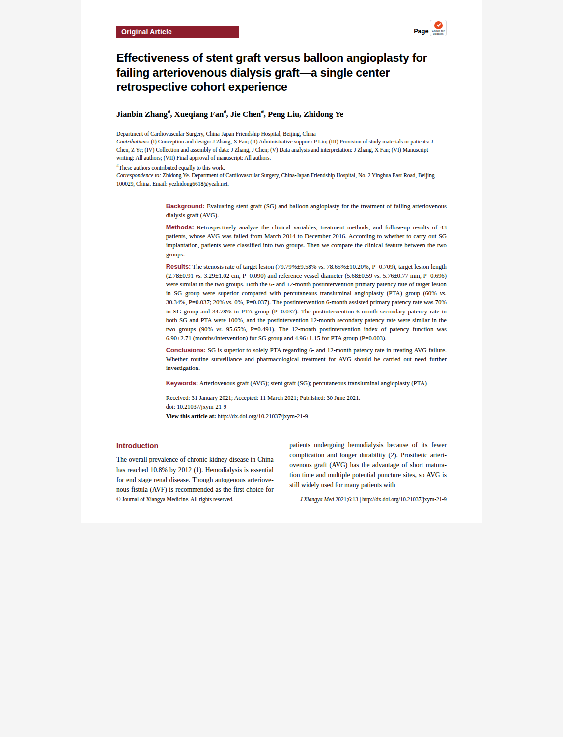Check for
updates
Original Article
Page 1 of 8
Effectiveness of stent graft versus balloon angioplasty for failing arteriovenous dialysis graft—a single center retrospective cohort experience
Jianbin Zhang#, Xueqiang Fan#, Jie Chen#, Peng Liu, Zhidong Ye
Department of Cardiovascular Surgery, China-Japan Friendship Hospital, Beijing, China
Contributions: (I) Conception and design: J Zhang, X Fan; (II) Administrative support: P Liu; (III) Provision of study materials or patients: J Chen, Z Ye; (IV) Collection and assembly of data: J Zhang, J Chen; (V) Data analysis and interpretation: J Zhang, X Fan; (VI) Manuscript writing: All authors; (VII) Final approval of manuscript: All authors.
#These authors contributed equally to this work.
Correspondence to: Zhidong Ye. Department of Cardiovascular Surgery, China-Japan Friendship Hospital, No. 2 Yinghua East Road, Beijing 100029, China. Email: yezhidong6618@yeah.net.
Background: Evaluating stent graft (SG) and balloon angioplasty for the treatment of failing arteriovenous dialysis graft (AVG).
Methods: Retrospectively analyze the clinical variables, treatment methods, and follow-up results of 43 patients, whose AVG was failed from March 2014 to December 2016. According to whether to carry out SG implantation, patients were classified into two groups. Then we compare the clinical feature between the two groups.
Results: The stenosis rate of target lesion (79.79%±9.58% vs. 78.65%±10.20%, P=0.709), target lesion length (2.78±0.91 vs. 3.29±1.02 cm, P=0.090) and reference vessel diameter (5.68±0.59 vs. 5.76±0.77 mm, P=0.696) were similar in the two groups. Both the 6- and 12-month postintervention primary patency rate of target lesion in SG group were superior compared with percutaneous transluminal angioplasty (PTA) group (60% vs. 30.34%, P=0.037; 20% vs. 0%, P=0.037). The postintervention 6-month assisted primary patency rate was 70% in SG group and 34.78% in PTA group (P=0.037). The postintervention 6-month secondary patency rate in both SG and PTA were 100%, and the postintervention 12-month secondary patency rate were similar in the two groups (90% vs. 95.65%, P=0.491). The 12-month postintervention index of patency function was 6.90±2.71 (months/intervention) for SG group and 4.96±1.15 for PTA group (P=0.003).
Conclusions: SG is superior to solely PTA regarding 6- and 12-month patency rate in treating AVG failure. Whether routine surveillance and pharmacological treatment for AVG should be carried out need further investigation.
Keywords: Arteriovenous graft (AVG); stent graft (SG); percutaneous transluminal angioplasty (PTA)
Received: 31 January 2021; Accepted: 11 March 2021; Published: 30 June 2021.
doi: 10.21037/jxym-21-9
View this article at: http://dx.doi.org/10.21037/jxym-21-9
Introduction
The overall prevalence of chronic kidney disease in China has reached 10.8% by 2012 (1). Hemodialysis is essential for end stage renal disease. Though autogenous arteriovenous fistula (AVF) is recommended as the first choice for patients undergoing hemodialysis because of its fewer complication and longer durability (2). Prosthetic arteriovenous graft (AVG) has the advantage of short maturation time and multiple potential puncture sites, so AVG is still widely used for many patients with
© Journal of Xiangya Medicine. All rights reserved.
J Xiangya Med 2021;6:13 | http://dx.doi.org/10.21037/jxym-21-9